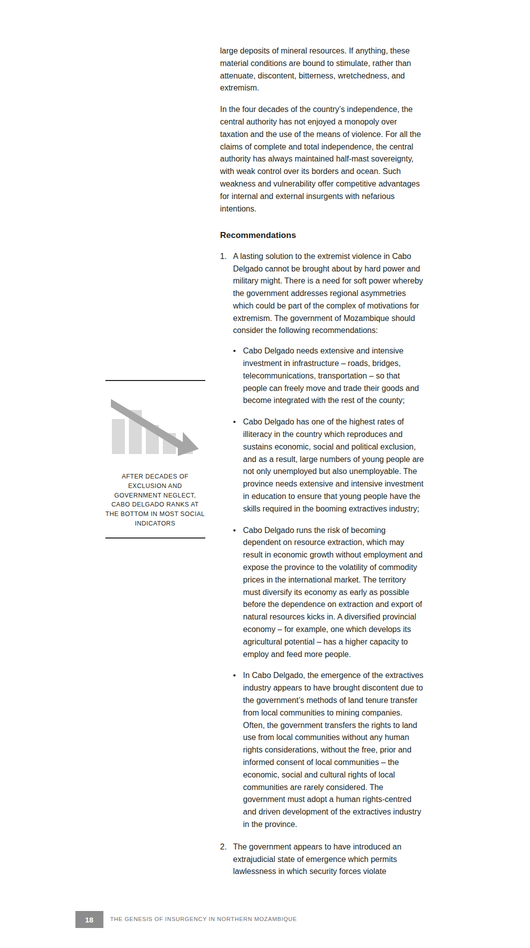large deposits of mineral resources. If anything, these material conditions are bound to stimulate, rather than attenuate, discontent, bitterness, wretchedness, and extremism.
In the four decades of the country’s independence, the central authority has not enjoyed a monopoly over taxation and the use of the means of violence. For all the claims of complete and total independence, the central authority has always maintained half-mast sovereignty, with weak control over its borders and ocean. Such weakness and vulnerability offer competitive advantages for internal and external insurgents with nefarious intentions.
Recommendations
A lasting solution to the extremist violence in Cabo Delgado cannot be brought about by hard power and military might. There is a need for soft power whereby the government addresses regional asymmetries which could be part of the complex of motivations for extremism. The government of Mozambique should consider the following recommendations:
Cabo Delgado needs extensive and intensive investment in infrastructure – roads, bridges, telecommunications, transportation – so that people can freely move and trade their goods and become integrated with the rest of the county;
Cabo Delgado has one of the highest rates of illiteracy in the country which reproduces and sustains economic, social and political exclusion, and as a result, large numbers of young people are not only unemployed but also unemployable. The province needs extensive and intensive investment in education to ensure that young people have the skills required in the booming extractives industry;
Cabo Delgado runs the risk of becoming dependent on resource extraction, which may result in economic growth without employment and expose the province to the volatility of commodity prices in the international market. The territory must diversify its economy as early as possible before the dependence on extraction and export of natural resources kicks in. A diversified provincial economy – for example, one which develops its agricultural potential – has a higher capacity to employ and feed more people.
In Cabo Delgado, the emergence of the extractives industry appears to have brought discontent due to the government’s methods of land tenure transfer from local communities to mining companies. Often, the government transfers the rights to land use from local communities without any human rights considerations, without the free, prior and informed consent of local communities – the economic, social and cultural rights of local communities are rarely considered. The government must adopt a human rights-centred and driven development of the extractives industry in the province.
The government appears to have introduced an extrajudicial state of emergence which permits lawlessness in which security forces violate
After decades of exclusion and government neglect, Cabo Delgado ranks at the bottom in most social indicators
18
The Genesis of Insurgency in Northern Mozambique